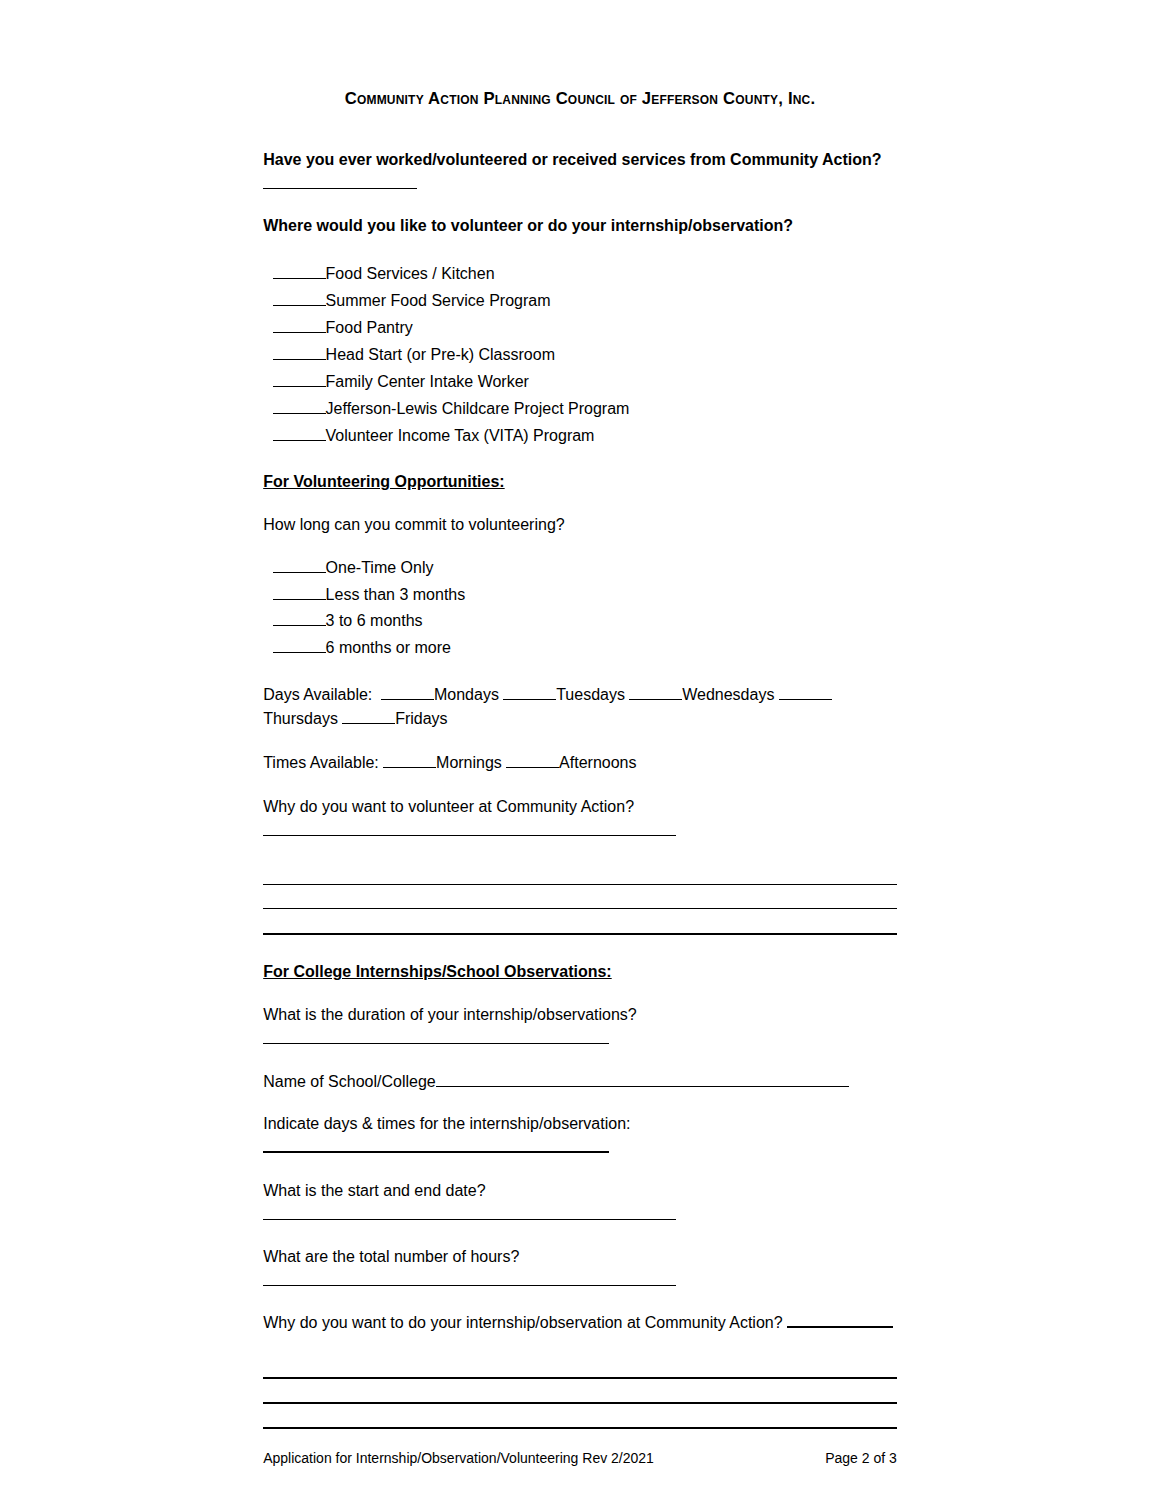Community Action Planning Council of Jefferson County, Inc.
Have you ever worked/volunteered or received services from Community Action?
Where would you like to volunteer or do your internship/observation?
Food Services / Kitchen
Summer Food Service Program
Food Pantry
Head Start (or Pre-k) Classroom
Family Center Intake Worker
Jefferson-Lewis Childcare Project Program
Volunteer Income Tax (VITA) Program
For Volunteering Opportunities:
How long can you commit to volunteering?
One-Time Only
Less than 3 months
3 to 6 months
6 months or more
Days Available: Mondays Tuesdays Wednesdays Thursdays Fridays
Times Available: Mornings Afternoons
Why do you want to volunteer at Community Action?
For College Internships/School Observations:
What is the duration of your internship/observations?
Name of School/College
Indicate days & times for the internship/observation:
What is the start and end date?
What are the total number of hours?
Why do you want to do your internship/observation at Community Action?
Application for Internship/Observation/Volunteering Rev 2/2021 Page 2 of 3